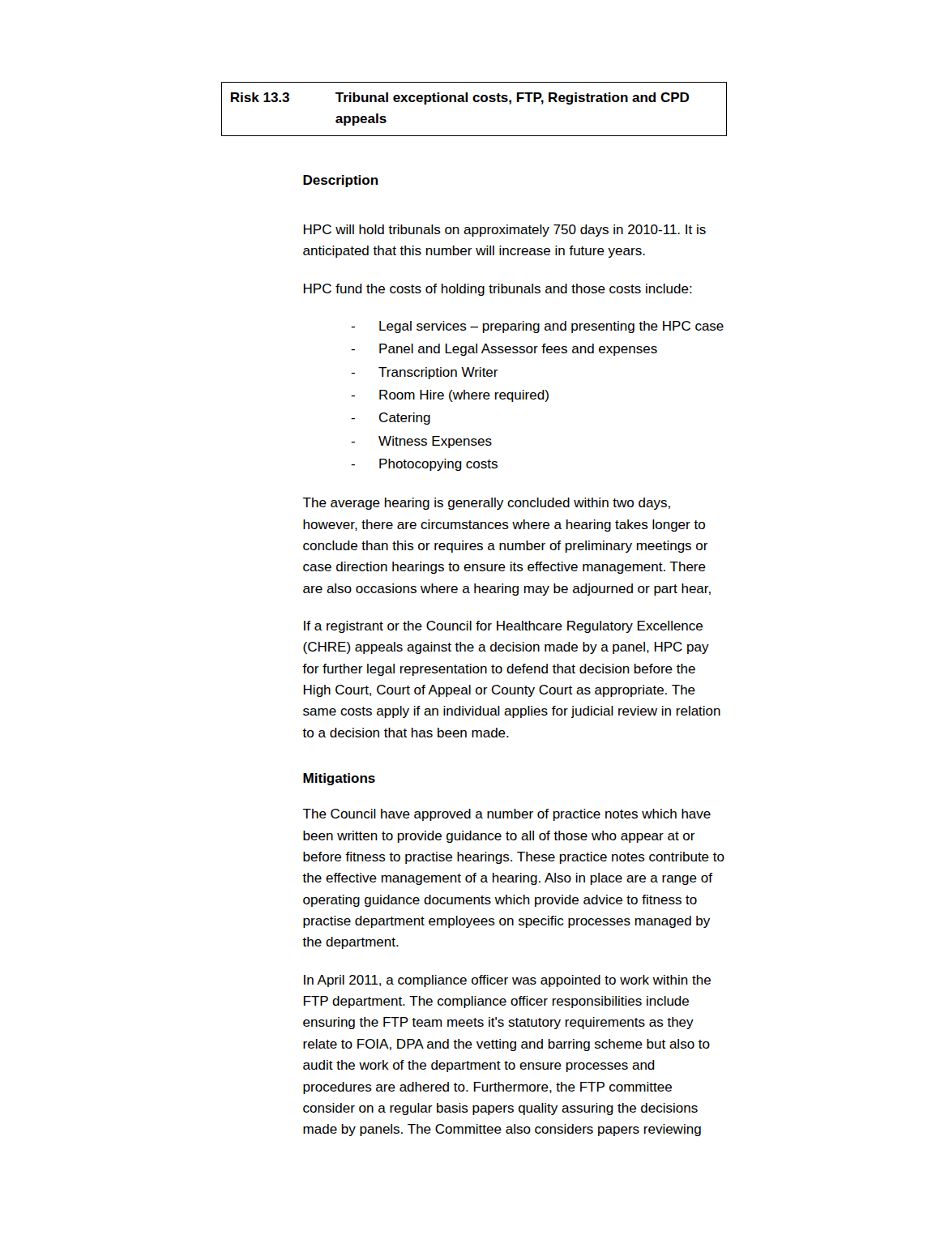Risk 13.3 Tribunal exceptional costs, FTP, Registration and CPD appeals
Description
HPC will hold tribunals on approximately 750 days in 2010-11. It is anticipated that this number will increase in future years.
HPC fund the costs of holding tribunals and those costs include:
Legal services – preparing and presenting the HPC case
Panel and Legal Assessor fees and expenses
Transcription Writer
Room Hire (where required)
Catering
Witness Expenses
Photocopying costs
The average hearing is generally concluded within two days, however, there are circumstances where a hearing takes longer to conclude than this or requires a number of preliminary meetings or case direction hearings to ensure its effective management. There are also occasions where a hearing may be adjourned or part hear,
If a registrant or the Council for Healthcare Regulatory Excellence (CHRE) appeals against the a decision made by a panel, HPC pay for further legal representation to defend that decision before the High Court, Court of Appeal or County Court as appropriate. The same costs apply if an individual applies for judicial review in relation to a decision that has been made.
Mitigations
The Council have approved a number of practice notes which have been written to provide guidance to all of those who appear at or before fitness to practise hearings. These practice notes contribute to the effective management of a hearing. Also in place are a range of operating guidance documents which provide advice to fitness to practise department employees on specific processes managed by the department.
In April 2011, a compliance officer was appointed to work within the FTP department. The compliance officer responsibilities include ensuring the FTP team meets it's statutory requirements as they relate to FOIA, DPA and the vetting and barring scheme but also to audit the work of the department to ensure processes and procedures are adhered to. Furthermore, the FTP committee consider on a regular basis papers quality assuring the decisions made by panels. The Committee also considers papers reviewing